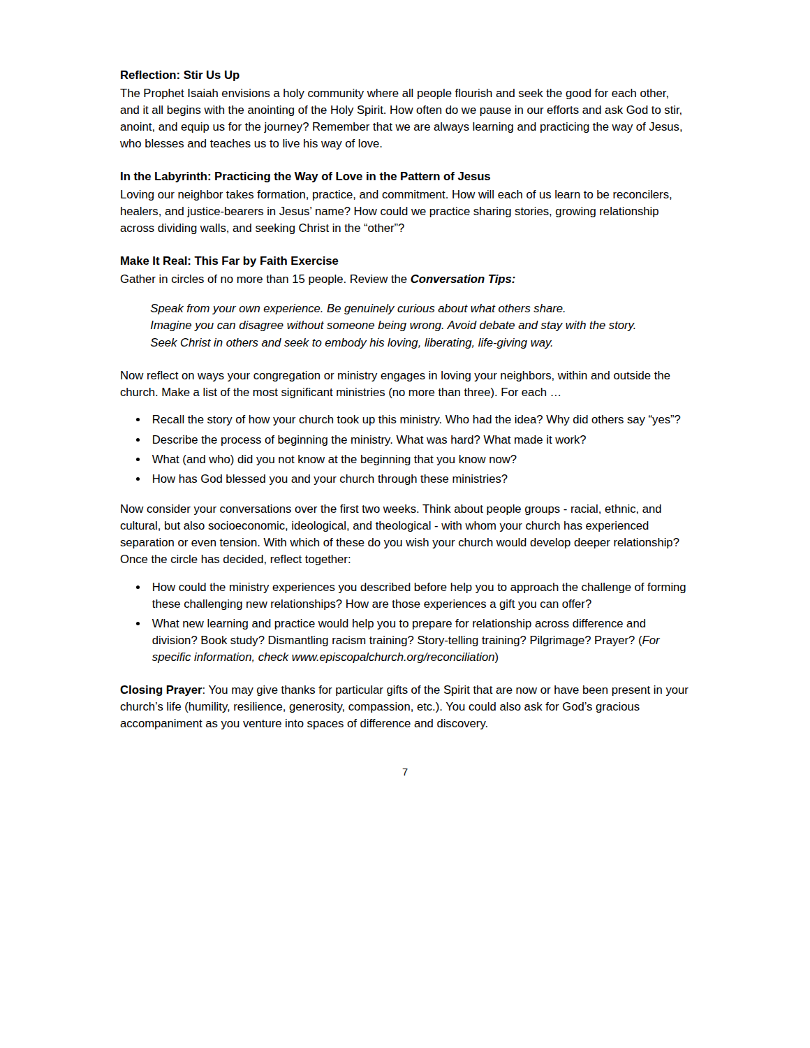Reflection: Stir Us Up
The Prophet Isaiah envisions a holy community where all people flourish and seek the good for each other, and it all begins with the anointing of the Holy Spirit. How often do we pause in our efforts and ask God to stir, anoint, and equip us for the journey? Remember that we are always learning and practicing the way of Jesus, who blesses and teaches us to live his way of love.
In the Labyrinth: Practicing the Way of Love in the Pattern of Jesus
Loving our neighbor takes formation, practice, and commitment. How will each of us learn to be reconcilers, healers, and justice-bearers in Jesus’ name? How could we practice sharing stories, growing relationship across dividing walls, and seeking Christ in the “other”?
Make It Real: This Far by Faith Exercise
Gather in circles of no more than 15 people. Review the Conversation Tips:
Speak from your own experience. Be genuinely curious about what others share.
Imagine you can disagree without someone being wrong. Avoid debate and stay with the story.
Seek Christ in others and seek to embody his loving, liberating, life-giving way.
Now reflect on ways your congregation or ministry engages in loving your neighbors, within and outside the church. Make a list of the most significant ministries (no more than three). For each …
Recall the story of how your church took up this ministry. Who had the idea? Why did others say “yes”?
Describe the process of beginning the ministry. What was hard? What made it work?
What (and who) did you not know at the beginning that you know now?
How has God blessed you and your church through these ministries?
Now consider your conversations over the first two weeks. Think about people groups - racial, ethnic, and cultural, but also socioeconomic, ideological, and theological - with whom your church has experienced separation or even tension. With which of these do you wish your church would develop deeper relationship? Once the circle has decided, reflect together:
How could the ministry experiences you described before help you to approach the challenge of forming these challenging new relationships? How are those experiences a gift you can offer?
What new learning and practice would help you to prepare for relationship across difference and division? Book study? Dismantling racism training? Story-telling training? Pilgrimage? Prayer? (For specific information, check www.episcopalchurch.org/reconciliation)
Closing Prayer: You may give thanks for particular gifts of the Spirit that are now or have been present in your church’s life (humility, resilience, generosity, compassion, etc.). You could also ask for God’s gracious accompaniment as you venture into spaces of difference and discovery.
7